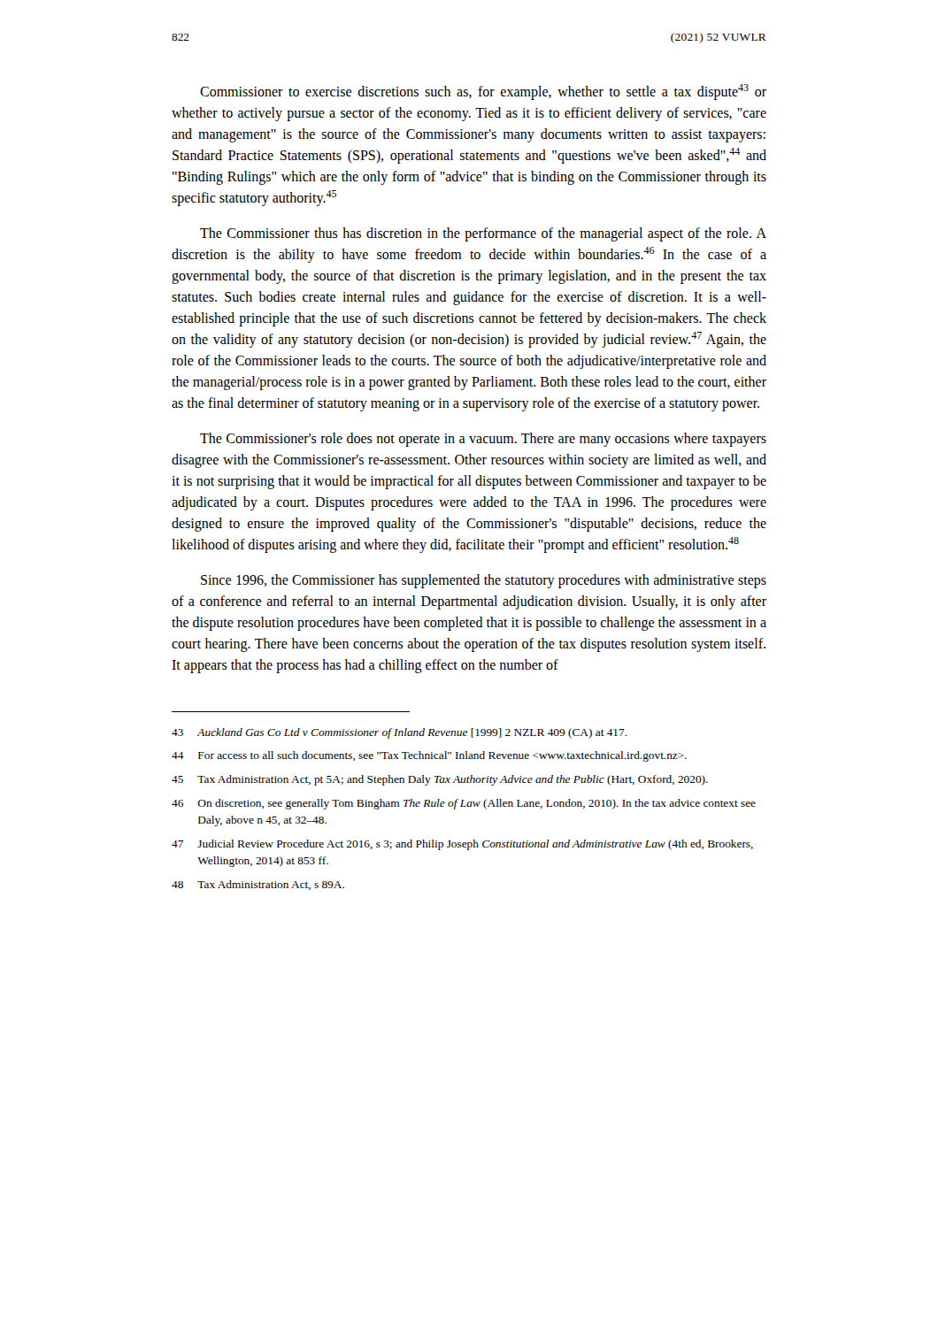822 (2021) 52 VUWLR
Commissioner to exercise discretions such as, for example, whether to settle a tax dispute43 or whether to actively pursue a sector of the economy. Tied as it is to efficient delivery of services, "care and management" is the source of the Commissioner's many documents written to assist taxpayers: Standard Practice Statements (SPS), operational statements and "questions we've been asked",44 and "Binding Rulings" which are the only form of "advice" that is binding on the Commissioner through its specific statutory authority.45
The Commissioner thus has discretion in the performance of the managerial aspect of the role. A discretion is the ability to have some freedom to decide within boundaries.46 In the case of a governmental body, the source of that discretion is the primary legislation, and in the present the tax statutes. Such bodies create internal rules and guidance for the exercise of discretion. It is a well-established principle that the use of such discretions cannot be fettered by decision-makers. The check on the validity of any statutory decision (or non-decision) is provided by judicial review.47 Again, the role of the Commissioner leads to the courts. The source of both the adjudicative/interpretative role and the managerial/process role is in a power granted by Parliament. Both these roles lead to the court, either as the final determiner of statutory meaning or in a supervisory role of the exercise of a statutory power.
The Commissioner's role does not operate in a vacuum. There are many occasions where taxpayers disagree with the Commissioner's re-assessment. Other resources within society are limited as well, and it is not surprising that it would be impractical for all disputes between Commissioner and taxpayer to be adjudicated by a court. Disputes procedures were added to the TAA in 1996. The procedures were designed to ensure the improved quality of the Commissioner's "disputable" decisions, reduce the likelihood of disputes arising and where they did, facilitate their "prompt and efficient" resolution.48
Since 1996, the Commissioner has supplemented the statutory procedures with administrative steps of a conference and referral to an internal Departmental adjudication division. Usually, it is only after the dispute resolution procedures have been completed that it is possible to challenge the assessment in a court hearing. There have been concerns about the operation of the tax disputes resolution system itself. It appears that the process has had a chilling effect on the number of
43 Auckland Gas Co Ltd v Commissioner of Inland Revenue [1999] 2 NZLR 409 (CA) at 417.
44 For access to all such documents, see "Tax Technical" Inland Revenue <www.taxtechnical.ird.govt.nz>.
45 Tax Administration Act, pt 5A; and Stephen Daly Tax Authority Advice and the Public (Hart, Oxford, 2020).
46 On discretion, see generally Tom Bingham The Rule of Law (Allen Lane, London, 2010). In the tax advice context see Daly, above n 45, at 32–48.
47 Judicial Review Procedure Act 2016, s 3; and Philip Joseph Constitutional and Administrative Law (4th ed, Brookers, Wellington, 2014) at 853 ff.
48 Tax Administration Act, s 89A.